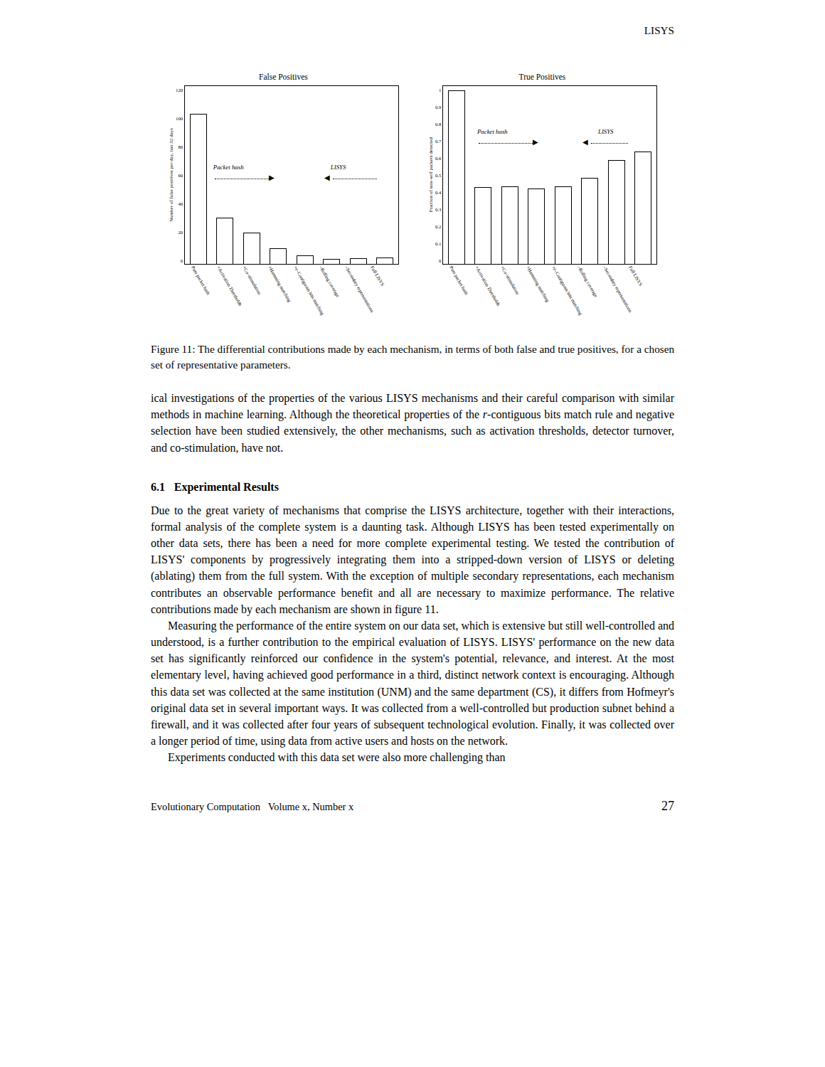LISYS
False Positives
Number of false positives per day, last 32 days
120100806040200
Packet hash ▶ LISYS ◀
Pure packet hash +Activation Thresholds +Co–stimulation +Hamming matching +r–Contiguous bits matching –Rolling coverage –Secondary representations Full LISYS
True Positives
Fraction of non–self packets detected
10.90.80.70.60.50.40.30.20.10
Packet hash ▶ LISYS ◀
Pure packet hash +Activation Thresholds +Co–stimulation +Hamming matching +r–Contiguous bits matching –Rolling coverage –Secondary representations Full LISYS
Figure 11: The differential contributions made by each mechanism, in terms of both false and true positives, for a chosen set of representative parameters.
ical investigations of the properties of the various LISYS mechanisms and their careful comparison with similar methods in machine learning. Although the theoretical properties of the r-contiguous bits match rule and negative selection have been studied extensively, the other mechanisms, such as activation thresholds, detector turnover, and co-stimulation, have not.
6.1 Experimental Results
Due to the great variety of mechanisms that comprise the LISYS architecture, together with their interactions, formal analysis of the complete system is a daunting task. Although LISYS has been tested experimentally on other data sets, there has been a need for more complete experimental testing. We tested the contribution of LISYS' components by progressively integrating them into a stripped-down version of LISYS or deleting (ablating) them from the full system. With the exception of multiple secondary representations, each mechanism contributes an observable performance benefit and all are necessary to maximize performance. The relative contributions made by each mechanism are shown in figure 11.
Measuring the performance of the entire system on our data set, which is extensive but still well-controlled and understood, is a further contribution to the empirical evaluation of LISYS. LISYS' performance on the new data set has significantly reinforced our confidence in the system's potential, relevance, and interest. At the most elementary level, having achieved good performance in a third, distinct network context is encouraging. Although this data set was collected at the same institution (UNM) and the same department (CS), it differs from Hofmeyr's original data set in several important ways. It was collected from a well-controlled but production subnet behind a firewall, and it was collected after four years of subsequent technological evolution. Finally, it was collected over a longer period of time, using data from active users and hosts on the network.
Experiments conducted with this data set were also more challenging than
Evolutionary Computation Volume x, Number x 27